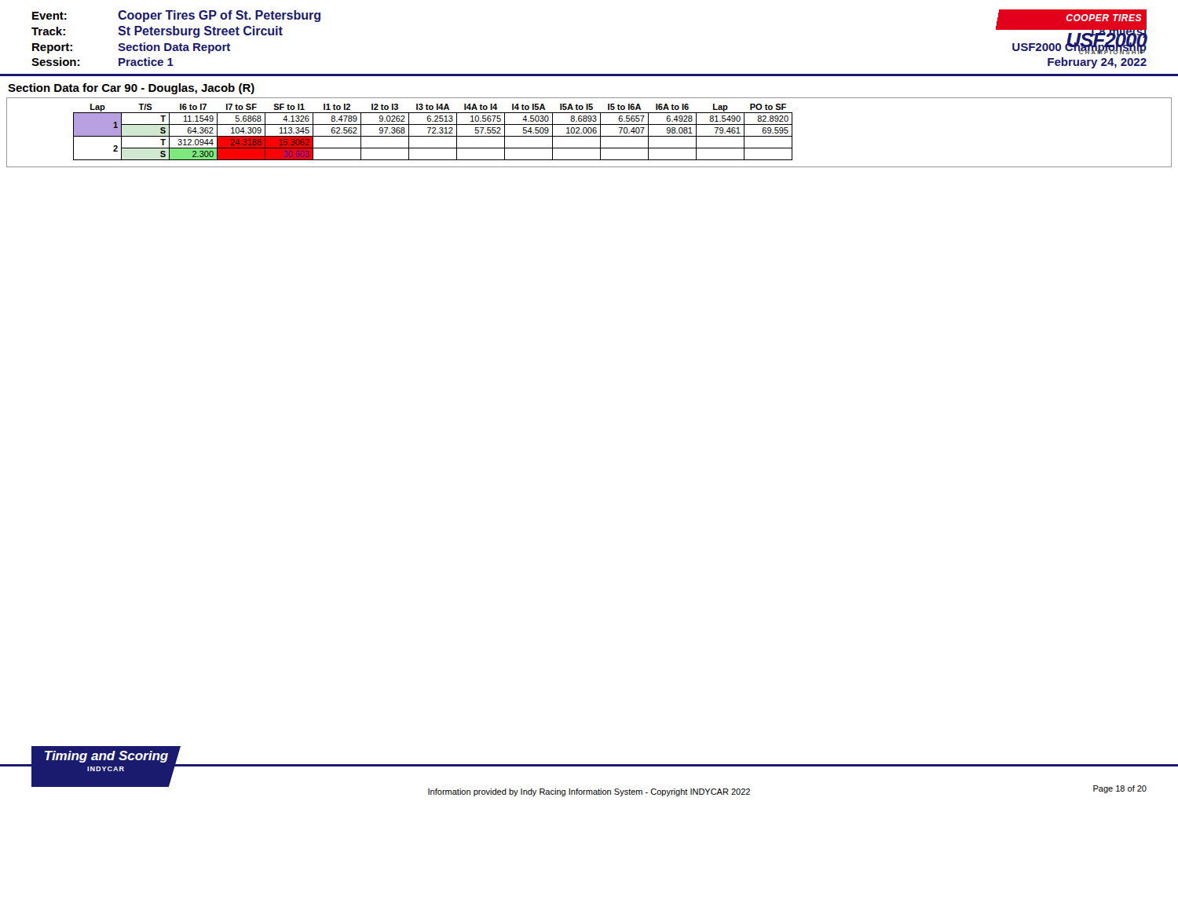| Event: | Cooper Tires GP of St. Petersburg | Rounds 1/2 |
| Track: | St Petersburg Street Circuit | 1.8 mile(s) |
| Report: | Section Data Report | USF2000 Championship |
| Session: | Practice 1 | February 24, 2022 |
COOPER TIRES
USF2000
CHAMPIONSHIP
Section Data for Car 90 - Douglas, Jacob (R)
| Lap | T/S | I6 to I7 | I7 to SF | SF to I1 | I1 to I2 | I2 to I3 | I3 to I4A | I4A to I4 | I4 to I5A | I5A to I5 | I5 to I6A | I6A to I6 | Lap | PO to SF |
| --- | --- | --- | --- | --- | --- | --- | --- | --- | --- | --- | --- | --- | --- | --- |
| 1 | T | 11.1549 | 5.6868 | 4.1326 | 8.4789 | 9.0262 | 6.2513 | 10.5675 | 4.5030 | 8.6893 | 6.5657 | 6.4928 | 81.5490 | 82.8920 |
| S | 64.362 | 104.309 | 113.345 | 62.562 | 97.368 | 72.312 | 57.552 | 54.509 | 102.006 | 70.407 | 98.081 | 79.461 | 69.595 |
| 2 | T | 312.0944 | 24.3188 | 15.3062 | | | | | | | | | | |
| S | 2.300 | 24.392 | 30.603 | | | | | | | | | | |
Timing and ScoringINDYCAR
Information provided by Indy Racing Information System - Copyright INDYCAR 2022
Page 18 of 20